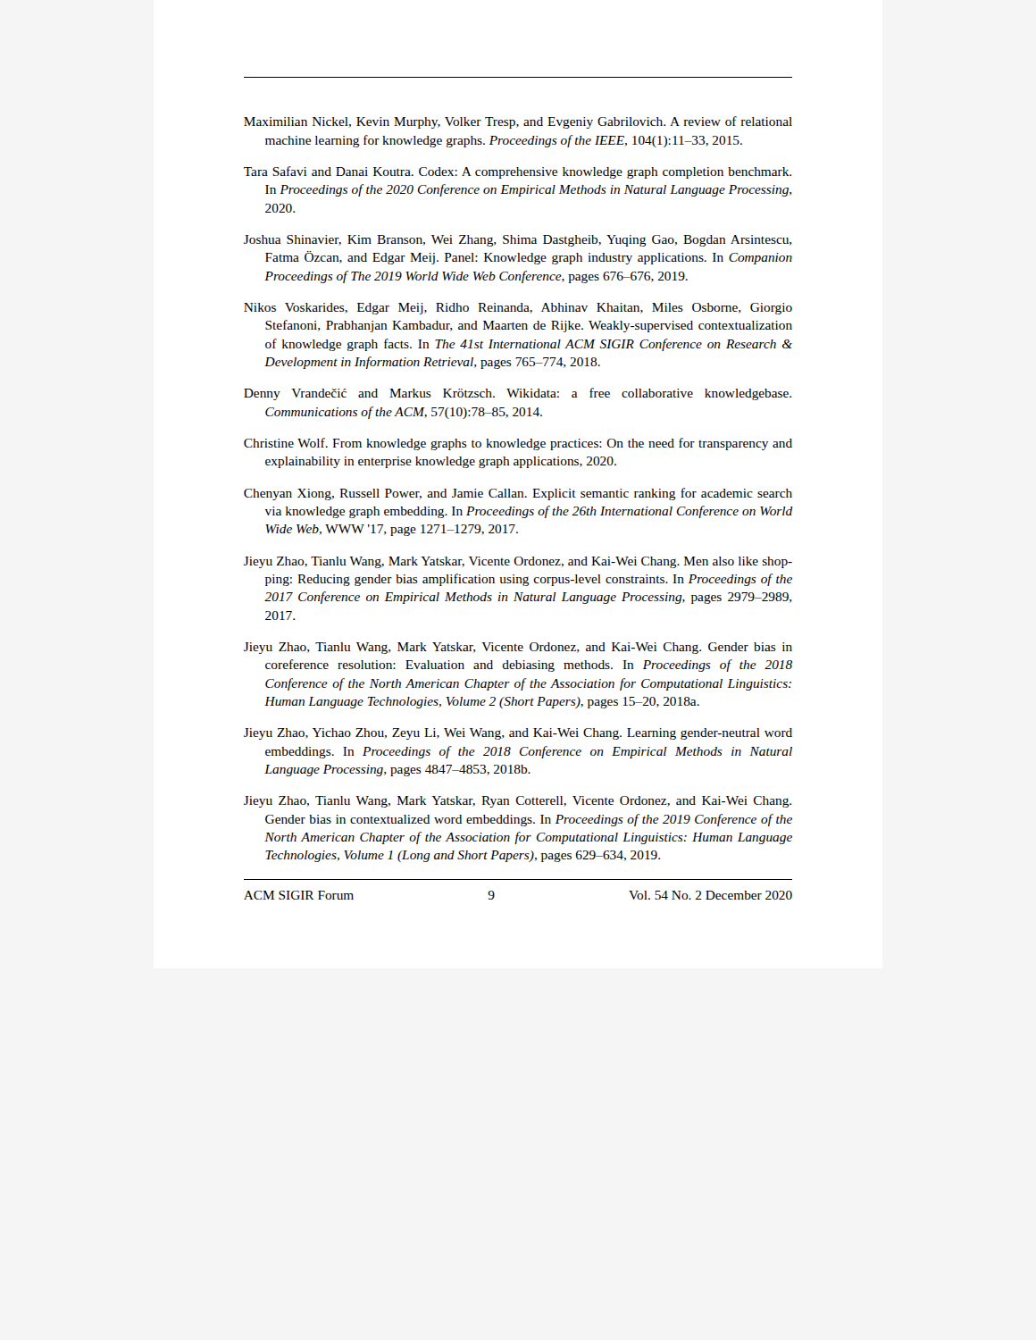Maximilian Nickel, Kevin Murphy, Volker Tresp, and Evgeniy Gabrilovich. A review of relational machine learning for knowledge graphs. Proceedings of the IEEE, 104(1):11–33, 2015.
Tara Safavi and Danai Koutra. Codex: A comprehensive knowledge graph completion benchmark. In Proceedings of the 2020 Conference on Empirical Methods in Natural Language Processing, 2020.
Joshua Shinavier, Kim Branson, Wei Zhang, Shima Dastgheib, Yuqing Gao, Bogdan Arsintescu, Fatma Özcan, and Edgar Meij. Panel: Knowledge graph industry applications. In Companion Proceedings of The 2019 World Wide Web Conference, pages 676–676, 2019.
Nikos Voskarides, Edgar Meij, Ridho Reinanda, Abhinav Khaitan, Miles Osborne, Giorgio Stefanoni, Prabhanjan Kambadur, and Maarten de Rijke. Weakly-supervised contextualization of knowledge graph facts. In The 41st International ACM SIGIR Conference on Research & Development in Information Retrieval, pages 765–774, 2018.
Denny Vrandečić and Markus Krötzsch. Wikidata: a free collaborative knowledgebase. Communications of the ACM, 57(10):78–85, 2014.
Christine Wolf. From knowledge graphs to knowledge practices: On the need for transparency and explainability in enterprise knowledge graph applications, 2020.
Chenyan Xiong, Russell Power, and Jamie Callan. Explicit semantic ranking for academic search via knowledge graph embedding. In Proceedings of the 26th International Conference on World Wide Web, WWW '17, page 1271–1279, 2017.
Jieyu Zhao, Tianlu Wang, Mark Yatskar, Vicente Ordonez, and Kai-Wei Chang. Men also like shopping: Reducing gender bias amplification using corpus-level constraints. In Proceedings of the 2017 Conference on Empirical Methods in Natural Language Processing, pages 2979–2989, 2017.
Jieyu Zhao, Tianlu Wang, Mark Yatskar, Vicente Ordonez, and Kai-Wei Chang. Gender bias in coreference resolution: Evaluation and debiasing methods. In Proceedings of the 2018 Conference of the North American Chapter of the Association for Computational Linguistics: Human Language Technologies, Volume 2 (Short Papers), pages 15–20, 2018a.
Jieyu Zhao, Yichao Zhou, Zeyu Li, Wei Wang, and Kai-Wei Chang. Learning gender-neutral word embeddings. In Proceedings of the 2018 Conference on Empirical Methods in Natural Language Processing, pages 4847–4853, 2018b.
Jieyu Zhao, Tianlu Wang, Mark Yatskar, Ryan Cotterell, Vicente Ordonez, and Kai-Wei Chang. Gender bias in contextualized word embeddings. In Proceedings of the 2019 Conference of the North American Chapter of the Association for Computational Linguistics: Human Language Technologies, Volume 1 (Long and Short Papers), pages 629–634, 2019.
ACM SIGIR Forum 9 Vol. 54 No. 2 December 2020